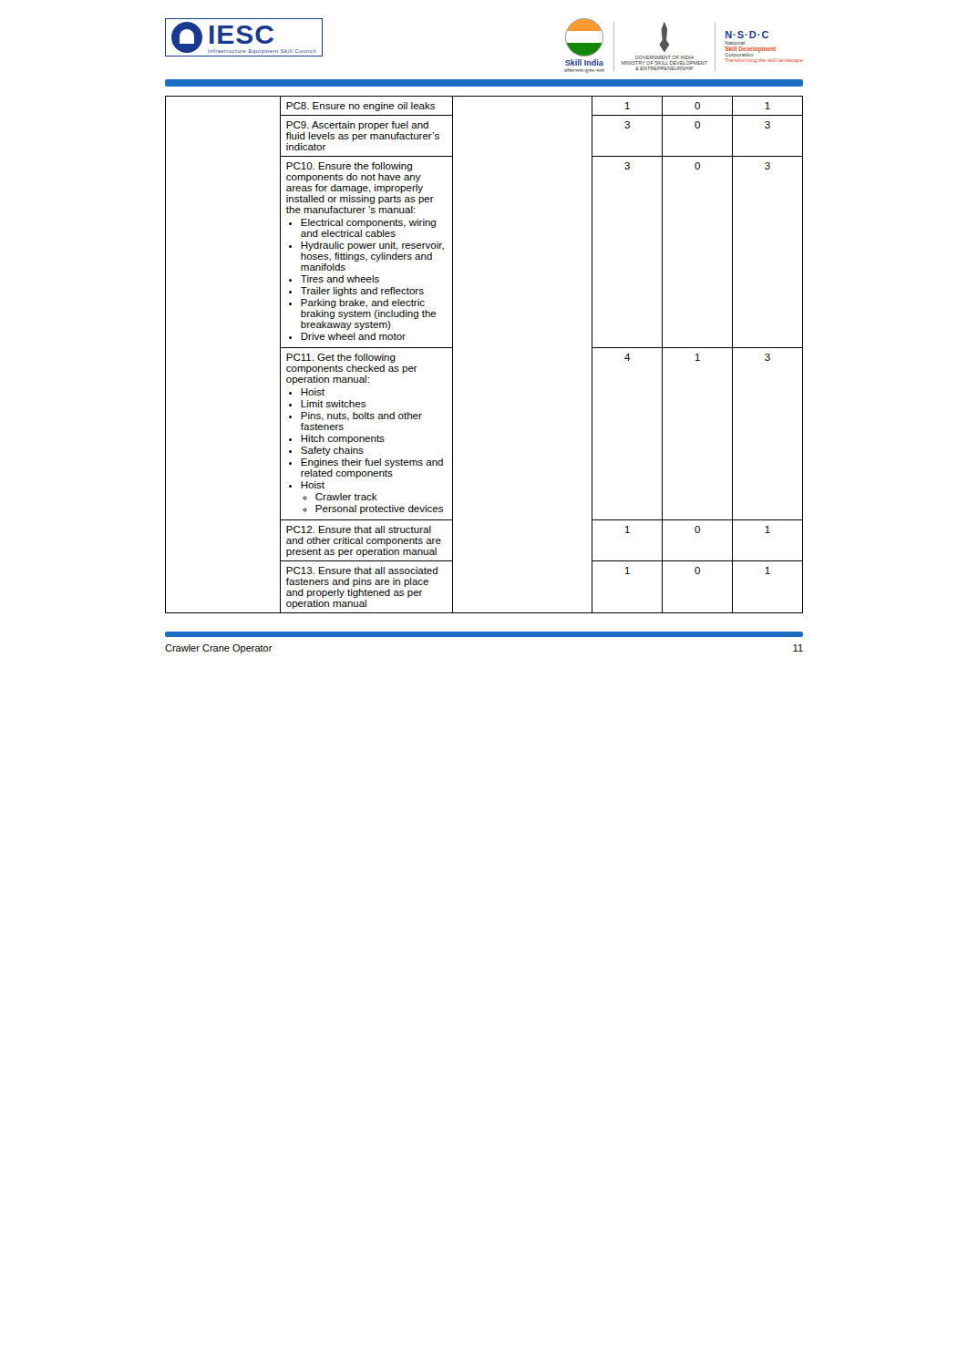IESC
Infrastructure Equipment Skill Council
Skill India
कौशल भारत-कुशल भारत
GOVERNMENT OF INDIA
MINISTRY OF SKILL DEVELOPMENT
& ENTREPRENEURSHIP
N·S·D·C
National
Skill Development
Corporation
Transforming the skill landscape
| | PC8. Ensure no engine oil leaks | | 1 | 0 | 1 |
| PC9. Ascertain proper fuel and fluid levels as per manufacturer’s indicator | 3 | 0 | 3 |
| PC10. Ensure the following components do not have any areas for damage, improperly installed or missing parts as per the manufacturer ’s manual: Electrical components, wiring and electrical cables Hydraulic power unit, reservoir, hoses, fittings, cylinders and manifolds Tires and wheels Trailer lights and reflectors Parking brake, and electric braking system (including the breakaway system) Drive wheel and motor | 3 | 0 | 3 |
| PC11. Get the following components checked as per operation manual: Hoist Limit switches Pins, nuts, bolts and other fasteners Hitch components Safety chains Engines their fuel systems and related components Hoist Crawler track Personal protective devices | 4 | 1 | 3 |
| PC12. Ensure that all structural and other critical components are present as per operation manual | 1 | 0 | 1 |
| PC13. Ensure that all associated fasteners and pins are in place and properly tightened as per operation manual | 1 | 0 | 1 |
Crawler Crane Operator
11